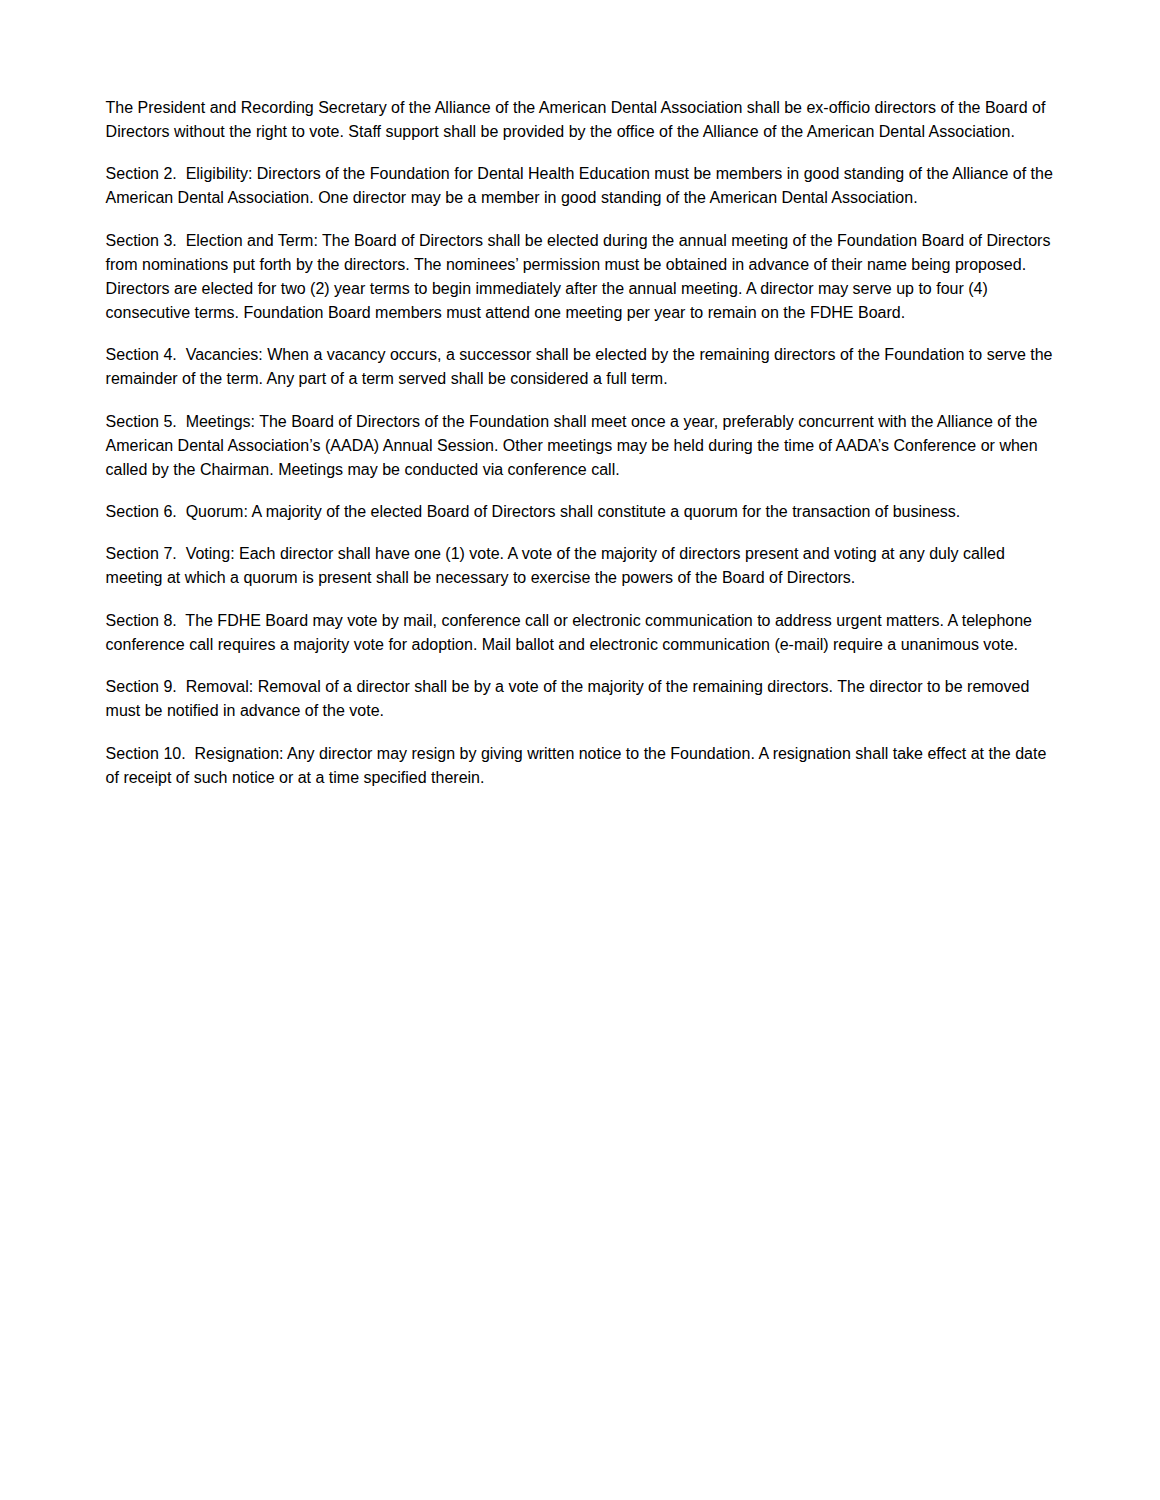The President and Recording Secretary of the Alliance of the American Dental Association shall be ex-officio directors of the Board of Directors without the right to vote. Staff support shall be provided by the office of the Alliance of the American Dental Association.
Section 2. Eligibility: Directors of the Foundation for Dental Health Education must be members in good standing of the Alliance of the American Dental Association. One director may be a member in good standing of the American Dental Association.
Section 3. Election and Term: The Board of Directors shall be elected during the annual meeting of the Foundation Board of Directors from nominations put forth by the directors. The nominees’ permission must be obtained in advance of their name being proposed. Directors are elected for two (2) year terms to begin immediately after the annual meeting. A director may serve up to four (4) consecutive terms. Foundation Board members must attend one meeting per year to remain on the FDHE Board.
Section 4. Vacancies: When a vacancy occurs, a successor shall be elected by the remaining directors of the Foundation to serve the remainder of the term. Any part of a term served shall be considered a full term.
Section 5. Meetings: The Board of Directors of the Foundation shall meet once a year, preferably concurrent with the Alliance of the American Dental Association’s (AADA) Annual Session. Other meetings may be held during the time of AADA’s Conference or when called by the Chairman. Meetings may be conducted via conference call.
Section 6. Quorum: A majority of the elected Board of Directors shall constitute a quorum for the transaction of business.
Section 7. Voting: Each director shall have one (1) vote. A vote of the majority of directors present and voting at any duly called meeting at which a quorum is present shall be necessary to exercise the powers of the Board of Directors.
Section 8. The FDHE Board may vote by mail, conference call or electronic communication to address urgent matters. A telephone conference call requires a majority vote for adoption. Mail ballot and electronic communication (e-mail) require a unanimous vote.
Section 9. Removal: Removal of a director shall be by a vote of the majority of the remaining directors. The director to be removed must be notified in advance of the vote.
Section 10. Resignation: Any director may resign by giving written notice to the Foundation. A resignation shall take effect at the date of receipt of such notice or at a time specified therein.